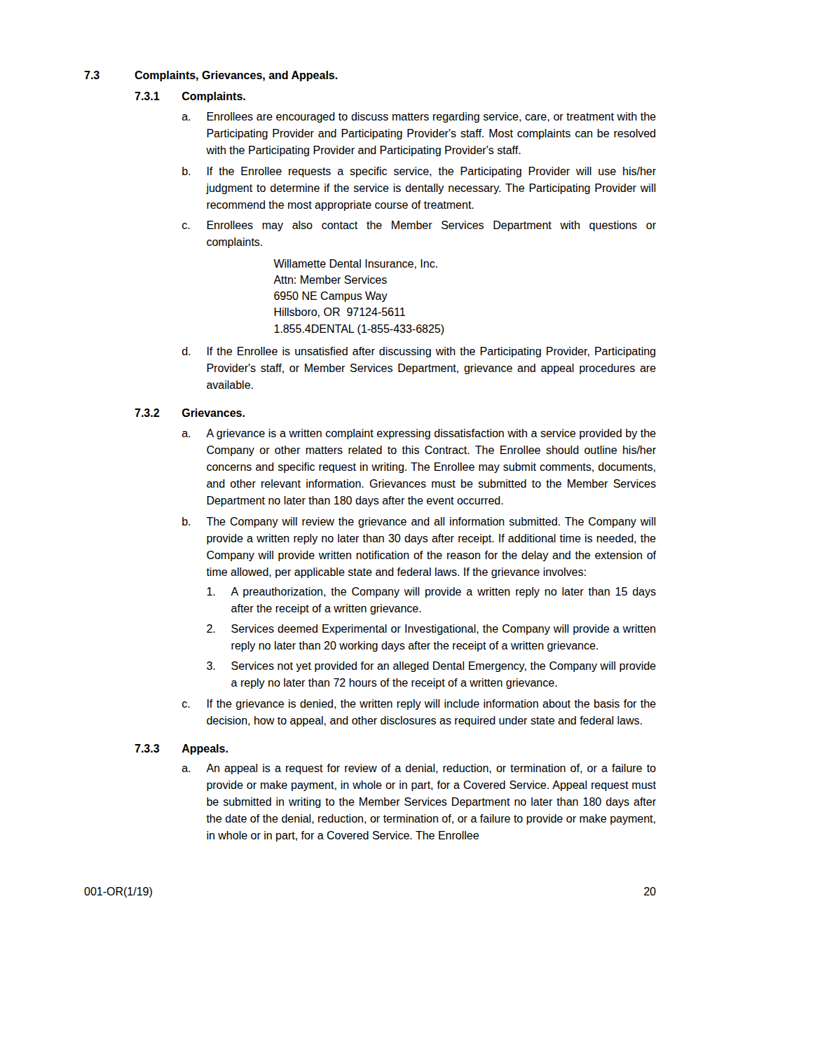7.3 Complaints, Grievances, and Appeals.
7.3.1 Complaints.
a. Enrollees are encouraged to discuss matters regarding service, care, or treatment with the Participating Provider and Participating Provider's staff. Most complaints can be resolved with the Participating Provider and Participating Provider's staff.
b. If the Enrollee requests a specific service, the Participating Provider will use his/her judgment to determine if the service is dentally necessary. The Participating Provider will recommend the most appropriate course of treatment.
c. Enrollees may also contact the Member Services Department with questions or complaints.
Willamette Dental Insurance, Inc.
Attn: Member Services
6950 NE Campus Way
Hillsboro, OR 97124-5611
1.855.4DENTAL (1-855-433-6825)
d. If the Enrollee is unsatisfied after discussing with the Participating Provider, Participating Provider's staff, or Member Services Department, grievance and appeal procedures are available.
7.3.2 Grievances.
a. A grievance is a written complaint expressing dissatisfaction with a service provided by the Company or other matters related to this Contract. The Enrollee should outline his/her concerns and specific request in writing. The Enrollee may submit comments, documents, and other relevant information. Grievances must be submitted to the Member Services Department no later than 180 days after the event occurred.
b. The Company will review the grievance and all information submitted. The Company will provide a written reply no later than 30 days after receipt. If additional time is needed, the Company will provide written notification of the reason for the delay and the extension of time allowed, per applicable state and federal laws. If the grievance involves:
1. A preauthorization, the Company will provide a written reply no later than 15 days after the receipt of a written grievance.
2. Services deemed Experimental or Investigational, the Company will provide a written reply no later than 20 working days after the receipt of a written grievance.
3. Services not yet provided for an alleged Dental Emergency, the Company will provide a reply no later than 72 hours of the receipt of a written grievance.
c. If the grievance is denied, the written reply will include information about the basis for the decision, how to appeal, and other disclosures as required under state and federal laws.
7.3.3 Appeals.
a. An appeal is a request for review of a denial, reduction, or termination of, or a failure to provide or make payment, in whole or in part, for a Covered Service. Appeal request must be submitted in writing to the Member Services Department no later than 180 days after the date of the denial, reduction, or termination of, or a failure to provide or make payment, in whole or in part, for a Covered Service. The Enrollee
001-OR(1/19) 20